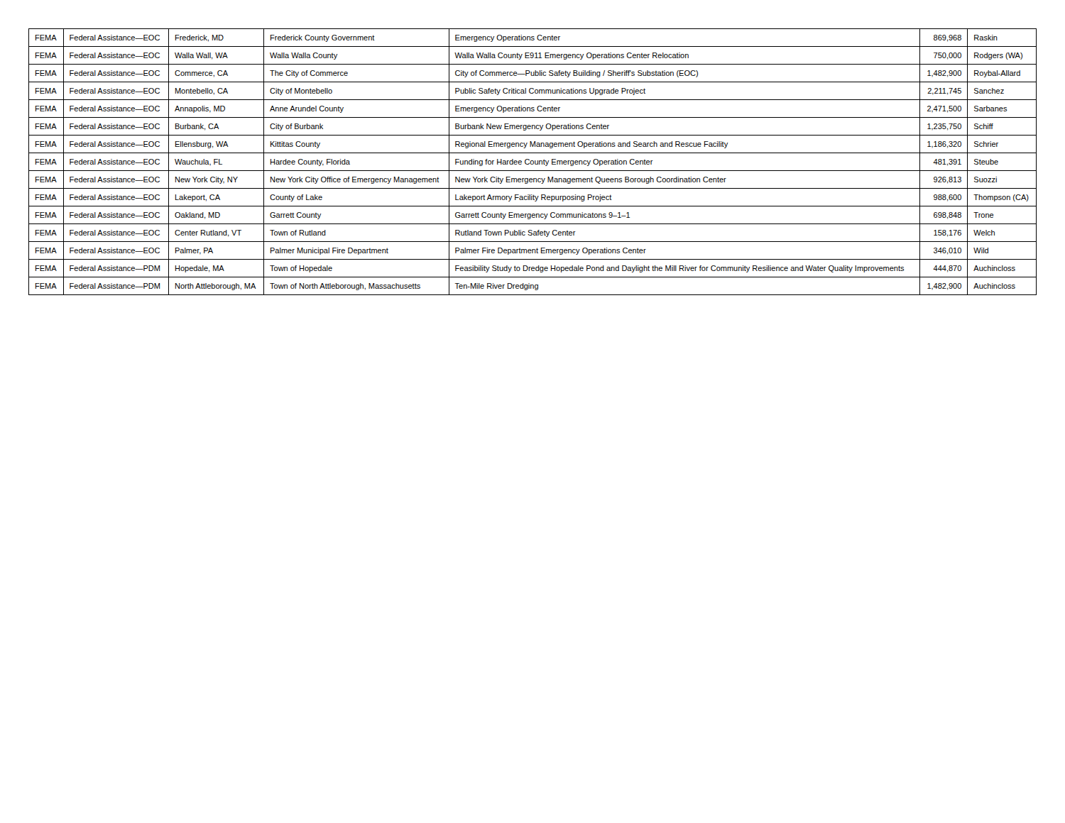| FEMA | Federal Assistance—EOC | Frederick, MD | Frederick County Government | Emergency Operations Center | 869,968 | Raskin |
| FEMA | Federal Assistance—EOC | Walla Wall, WA | Walla Walla County | Walla Walla County E911 Emergency Operations Center Relocation | 750,000 | Rodgers (WA) |
| FEMA | Federal Assistance—EOC | Commerce, CA | The City of Commerce | City of Commerce—Public Safety Building / Sheriff's Substation (EOC) | 1,482,900 | Roybal-Allard |
| FEMA | Federal Assistance—EOC | Montebello, CA | City of Montebello | Public Safety Critical Communications Upgrade Project | 2,211,745 | Sanchez |
| FEMA | Federal Assistance—EOC | Annapolis, MD | Anne Arundel County | Emergency Operations Center | 2,471,500 | Sarbanes |
| FEMA | Federal Assistance—EOC | Burbank, CA | City of Burbank | Burbank New Emergency Operations Center | 1,235,750 | Schiff |
| FEMA | Federal Assistance—EOC | Ellensburg, WA | Kittitas County | Regional Emergency Management Operations and Search and Rescue Facility | 1,186,320 | Schrier |
| FEMA | Federal Assistance—EOC | Wauchula, FL | Hardee County, Florida | Funding for Hardee County Emergency Operation Center | 481,391 | Steube |
| FEMA | Federal Assistance—EOC | New York City, NY | New York City Office of Emergency Management | New York City Emergency Management Queens Borough Coordination Center | 926,813 | Suozzi |
| FEMA | Federal Assistance—EOC | Lakeport, CA | County of Lake | Lakeport Armory Facility Repurposing Project | 988,600 | Thompson (CA) |
| FEMA | Federal Assistance—EOC | Oakland, MD | Garrett County | Garrett County Emergency Communicatons 9–1–1 | 698,848 | Trone |
| FEMA | Federal Assistance—EOC | Center Rutland, VT | Town of Rutland | Rutland Town Public Safety Center | 158,176 | Welch |
| FEMA | Federal Assistance—EOC | Palmer, PA | Palmer Municipal Fire Department | Palmer Fire Department Emergency Operations Center | 346,010 | Wild |
| FEMA | Federal Assistance—PDM | Hopedale, MA | Town of Hopedale | Feasibility Study to Dredge Hopedale Pond and Daylight the Mill River for Community Resilience and Water Quality Improvements | 444,870 | Auchincloss |
| FEMA | Federal Assistance—PDM | North Attleborough, MA | Town of North Attleborough, Massachusetts | Ten-Mile River Dredging | 1,482,900 | Auchincloss |